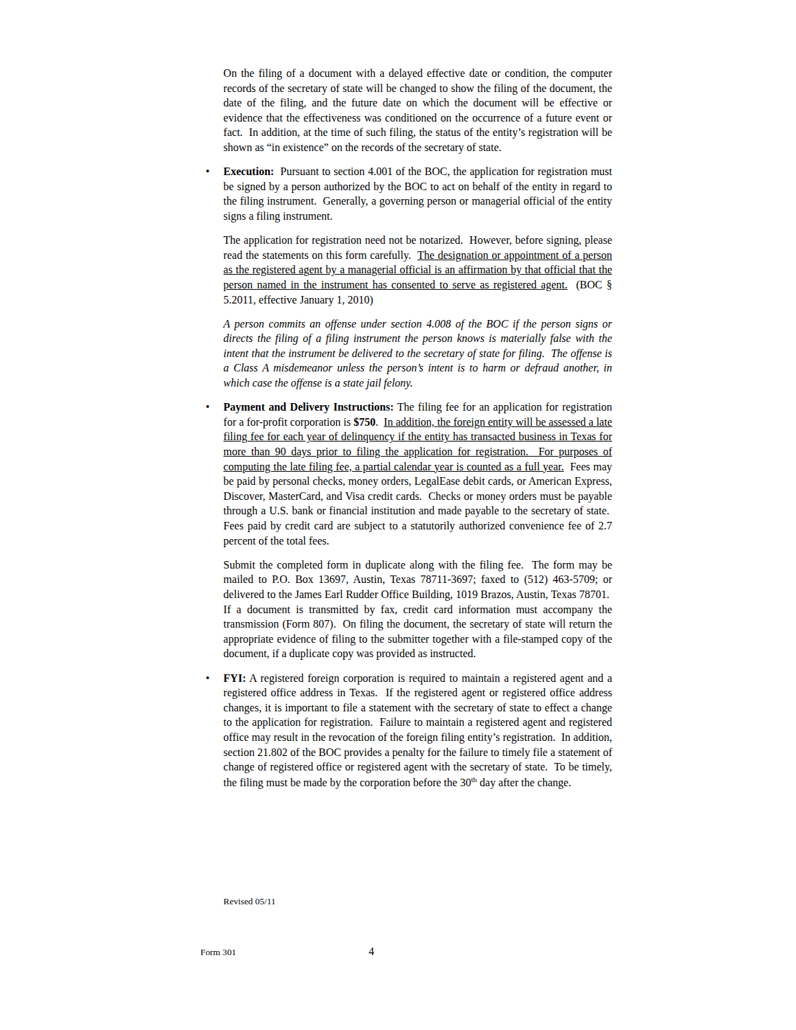On the filing of a document with a delayed effective date or condition, the computer records of the secretary of state will be changed to show the filing of the document, the date of the filing, and the future date on which the document will be effective or evidence that the effectiveness was conditioned on the occurrence of a future event or fact. In addition, at the time of such filing, the status of the entity’s registration will be shown as “in existence” on the records of the secretary of state.
Execution: Pursuant to section 4.001 of the BOC, the application for registration must be signed by a person authorized by the BOC to act on behalf of the entity in regard to the filing instrument. Generally, a governing person or managerial official of the entity signs a filing instrument.
The application for registration need not be notarized. However, before signing, please read the statements on this form carefully. The designation or appointment of a person as the registered agent by a managerial official is an affirmation by that official that the person named in the instrument has consented to serve as registered agent. (BOC § 5.2011, effective January 1, 2010)
A person commits an offense under section 4.008 of the BOC if the person signs or directs the filing of a filing instrument the person knows is materially false with the intent that the instrument be delivered to the secretary of state for filing. The offense is a Class A misdemeanor unless the person’s intent is to harm or defraud another, in which case the offense is a state jail felony.
Payment and Delivery Instructions: The filing fee for an application for registration for a for-profit corporation is $750. In addition, the foreign entity will be assessed a late filing fee for each year of delinquency if the entity has transacted business in Texas for more than 90 days prior to filing the application for registration. For purposes of computing the late filing fee, a partial calendar year is counted as a full year. Fees may be paid by personal checks, money orders, LegalEase debit cards, or American Express, Discover, MasterCard, and Visa credit cards. Checks or money orders must be payable through a U.S. bank or financial institution and made payable to the secretary of state. Fees paid by credit card are subject to a statutorily authorized convenience fee of 2.7 percent of the total fees.
Submit the completed form in duplicate along with the filing fee. The form may be mailed to P.O. Box 13697, Austin, Texas 78711-3697; faxed to (512) 463-5709; or delivered to the James Earl Rudder Office Building, 1019 Brazos, Austin, Texas 78701. If a document is transmitted by fax, credit card information must accompany the transmission (Form 807). On filing the document, the secretary of state will return the appropriate evidence of filing to the submitter together with a file-stamped copy of the document, if a duplicate copy was provided as instructed.
FYI: A registered foreign corporation is required to maintain a registered agent and a registered office address in Texas. If the registered agent or registered office address changes, it is important to file a statement with the secretary of state to effect a change to the application for registration. Failure to maintain a registered agent and registered office may result in the revocation of the foreign filing entity’s registration. In addition, section 21.802 of the BOC provides a penalty for the failure to timely file a statement of change of registered office or registered agent with the secretary of state. To be timely, the filing must be made by the corporation before the 30th day after the change.
Revised 05/11
Form 301 4